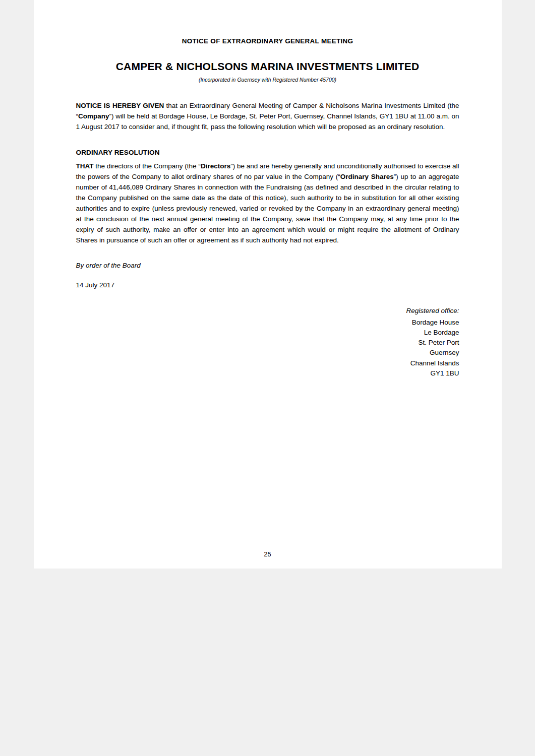NOTICE OF EXTRAORDINARY GENERAL MEETING
CAMPER & NICHOLSONS MARINA INVESTMENTS LIMITED
(Incorporated in Guernsey with Registered Number 45700)
NOTICE IS HEREBY GIVEN that an Extraordinary General Meeting of Camper & Nicholsons Marina Investments Limited (the “Company”) will be held at Bordage House, Le Bordage, St. Peter Port, Guernsey, Channel Islands, GY1 1BU at 11.00 a.m. on 1 August 2017 to consider and, if thought fit, pass the following resolution which will be proposed as an ordinary resolution.
ORDINARY RESOLUTION
THAT the directors of the Company (the “Directors”) be and are hereby generally and unconditionally authorised to exercise all the powers of the Company to allot ordinary shares of no par value in the Company (“Ordinary Shares”) up to an aggregate number of 41,446,089 Ordinary Shares in connection with the Fundraising (as defined and described in the circular relating to the Company published on the same date as the date of this notice), such authority to be in substitution for all other existing authorities and to expire (unless previously renewed, varied or revoked by the Company in an extraordinary general meeting) at the conclusion of the next annual general meeting of the Company, save that the Company may, at any time prior to the expiry of such authority, make an offer or enter into an agreement which would or might require the allotment of Ordinary Shares in pursuance of such an offer or agreement as if such authority had not expired.
By order of the Board
14 July 2017
Registered office:
Bordage House
Le Bordage
St. Peter Port
Guernsey
Channel Islands
GY1 1BU
25